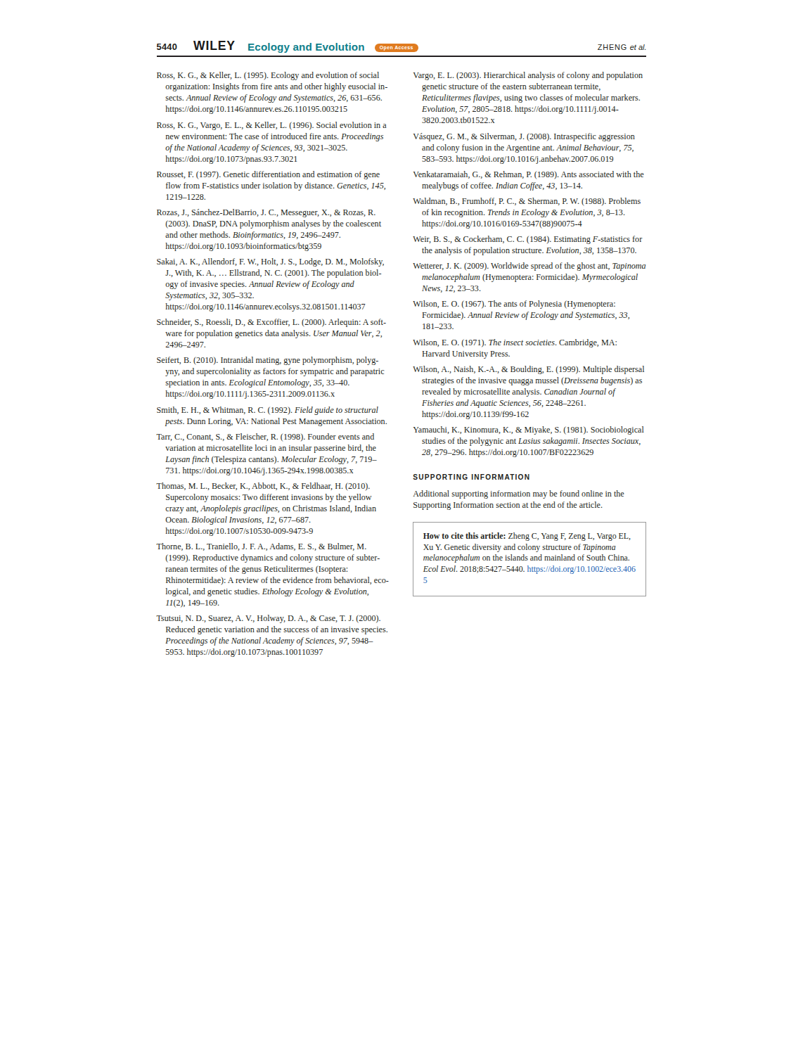5440 WILEY Ecology and Evolution Open Access ZHENG et al.
Ross, K. G., & Keller, L. (1995). Ecology and evolution of social organization: Insights from fire ants and other highly eusocial insects. Annual Review of Ecology and Systematics, 26, 631–656. https://doi.org/10.1146/annurev.es.26.110195.003215
Ross, K. G., Vargo, E. L., & Keller, L. (1996). Social evolution in a new environment: The case of introduced fire ants. Proceedings of the National Academy of Sciences, 93, 3021–3025. https://doi.org/10.1073/pnas.93.7.3021
Rousset, F. (1997). Genetic differentiation and estimation of gene flow from F-statistics under isolation by distance. Genetics, 145, 1219–1228.
Rozas, J., Sánchez-DelBarrio, J. C., Messeguer, X., & Rozas, R. (2003). DnaSP, DNA polymorphism analyses by the coalescent and other methods. Bioinformatics, 19, 2496–2497. https://doi.org/10.1093/bioinformatics/btg359
Sakai, A. K., Allendorf, F. W., Holt, J. S., Lodge, D. M., Molofsky, J., With, K. A., … Ellstrand, N. C. (2001). The population biology of invasive species. Annual Review of Ecology and Systematics, 32, 305–332. https://doi.org/10.1146/annurev.ecolsys.32.081501.114037
Schneider, S., Roessli, D., & Excoffier, L. (2000). Arlequin: A software for population genetics data analysis. User Manual Ver, 2, 2496–2497.
Seifert, B. (2010). Intranidal mating, gyne polymorphism, polygyny, and supercoloniality as factors for sympatric and parapatric speciation in ants. Ecological Entomology, 35, 33–40. https://doi.org/10.1111/j.1365-2311.2009.01136.x
Smith, E. H., & Whitman, R. C. (1992). Field guide to structural pests. Dunn Loring, VA: National Pest Management Association.
Tarr, C., Conant, S., & Fleischer, R. (1998). Founder events and variation at microsatellite loci in an insular passerine bird, the Laysan finch (Telespiza cantans). Molecular Ecology, 7, 719–731. https://doi.org/10.1046/j.1365-294x.1998.00385.x
Thomas, M. L., Becker, K., Abbott, K., & Feldhaar, H. (2010). Supercolony mosaics: Two different invasions by the yellow crazy ant, Anoplolepis gracilipes, on Christmas Island, Indian Ocean. Biological Invasions, 12, 677–687. https://doi.org/10.1007/s10530-009-9473-9
Thorne, B. L., Traniello, J. F. A., Adams, E. S., & Bulmer, M. (1999). Reproductive dynamics and colony structure of subterranean termites of the genus Reticulitermes (Isoptera: Rhinotermitidae): A review of the evidence from behavioral, ecological, and genetic studies. Ethology Ecology & Evolution, 11(2), 149–169.
Tsutsui, N. D., Suarez, A. V., Holway, D. A., & Case, T. J. (2000). Reduced genetic variation and the success of an invasive species. Proceedings of the National Academy of Sciences, 97, 5948–5953. https://doi.org/10.1073/pnas.100110397
Vargo, E. L. (2003). Hierarchical analysis of colony and population genetic structure of the eastern subterranean termite, Reticulitermes flavipes, using two classes of molecular markers. Evolution, 57, 2805–2818. https://doi.org/10.1111/j.0014-3820.2003.tb01522.x
Vásquez, G. M., & Silverman, J. (2008). Intraspecific aggression and colony fusion in the Argentine ant. Animal Behaviour, 75, 583–593. https://doi.org/10.1016/j.anbehav.2007.06.019
Venkataramaiah, G., & Rehman, P. (1989). Ants associated with the mealybugs of coffee. Indian Coffee, 43, 13–14.
Waldman, B., Frumhoff, P. C., & Sherman, P. W. (1988). Problems of kin recognition. Trends in Ecology & Evolution, 3, 8–13. https://doi.org/10.1016/0169-5347(88)90075-4
Weir, B. S., & Cockerham, C. C. (1984). Estimating F-statistics for the analysis of population structure. Evolution, 38, 1358–1370.
Wetterer, J. K. (2009). Worldwide spread of the ghost ant, Tapinoma melanocephalum (Hymenoptera: Formicidae). Myrmecological News, 12, 23–33.
Wilson, E. O. (1967). The ants of Polynesia (Hymenoptera: Formicidae). Annual Review of Ecology and Systematics, 33, 181–233.
Wilson, E. O. (1971). The insect societies. Cambridge, MA: Harvard University Press.
Wilson, A., Naish, K.-A., & Boulding, E. (1999). Multiple dispersal strategies of the invasive quagga mussel (Dreissena bugensis) as revealed by microsatellite analysis. Canadian Journal of Fisheries and Aquatic Sciences, 56, 2248–2261. https://doi.org/10.1139/f99-162
Yamauchi, K., Kinomura, K., & Miyake, S. (1981). Sociobiological studies of the polygynic ant Lasius sakagamii. Insectes Sociaux, 28, 279–296. https://doi.org/10.1007/BF02223629
Supporting Information
Additional supporting information may be found online in the Supporting Information section at the end of the article.
How to cite this article: Zheng C, Yang F, Zeng L, Vargo EL, Xu Y. Genetic diversity and colony structure of Tapinoma melanocephalum on the islands and mainland of South China. Ecol Evol. 2018;8:5427–5440. https://doi.org/10.1002/ece3.4065